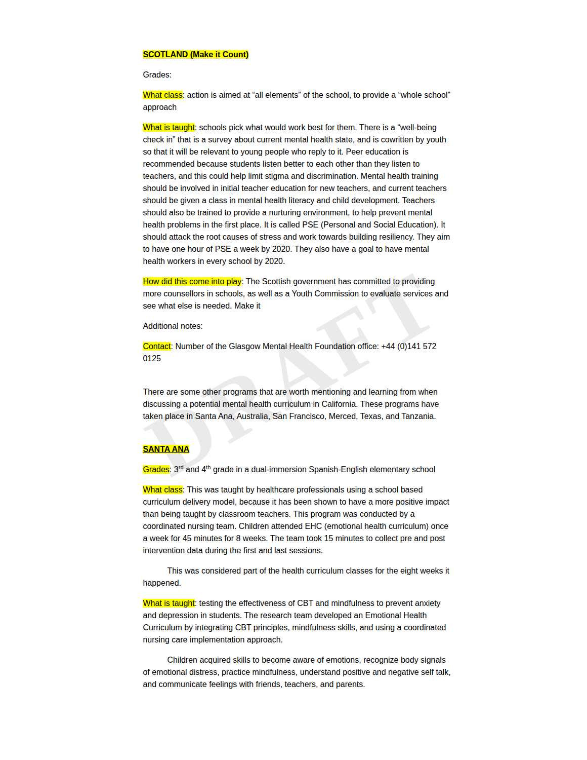DRAFT
SCOTLAND (Make it Count)
Grades:
What class: action is aimed at “all elements” of the school, to provide a “whole school” approach
What is taught: schools pick what would work best for them. There is a “well-being check in” that is a survey about current mental health state, and is cowritten by youth so that it will be relevant to young people who reply to it. Peer education is recommended because students listen better to each other than they listen to teachers, and this could help limit stigma and discrimination. Mental health training should be involved in initial teacher education for new teachers, and current teachers should be given a class in mental health literacy and child development. Teachers should also be trained to provide a nurturing environment, to help prevent mental health problems in the first place. It is called PSE (Personal and Social Education). It should attack the root causes of stress and work towards building resiliency. They aim to have one hour of PSE a week by 2020. They also have a goal to have mental health workers in every school by 2020.
How did this come into play: The Scottish government has committed to providing more counsellors in schools, as well as a Youth Commission to evaluate services and see what else is needed. Make it
Additional notes:
Contact: Number of the Glasgow Mental Health Foundation office: +44 (0)141 572 0125
There are some other programs that are worth mentioning and learning from when discussing a potential mental health curriculum in California. These programs have taken place in Santa Ana, Australia, San Francisco, Merced, Texas, and Tanzania.
SANTA ANA
Grades: 3rd and 4th grade in a dual-immersion Spanish-English elementary school
What class: This was taught by healthcare professionals using a school based curriculum delivery model, because it has been shown to have a more positive impact than being taught by classroom teachers. This program was conducted by a coordinated nursing team. Children attended EHC (emotional health curriculum) once a week for 45 minutes for 8 weeks. The team took 15 minutes to collect pre and post intervention data during the first and last sessions.
This was considered part of the health curriculum classes for the eight weeks it happened.
What is taught: testing the effectiveness of CBT and mindfulness to prevent anxiety and depression in students. The research team developed an Emotional Health Curriculum by integrating CBT principles, mindfulness skills, and using a coordinated nursing care implementation approach.
Children acquired skills to become aware of emotions, recognize body signals of emotional distress, practice mindfulness, understand positive and negative self talk, and communicate feelings with friends, teachers, and parents.